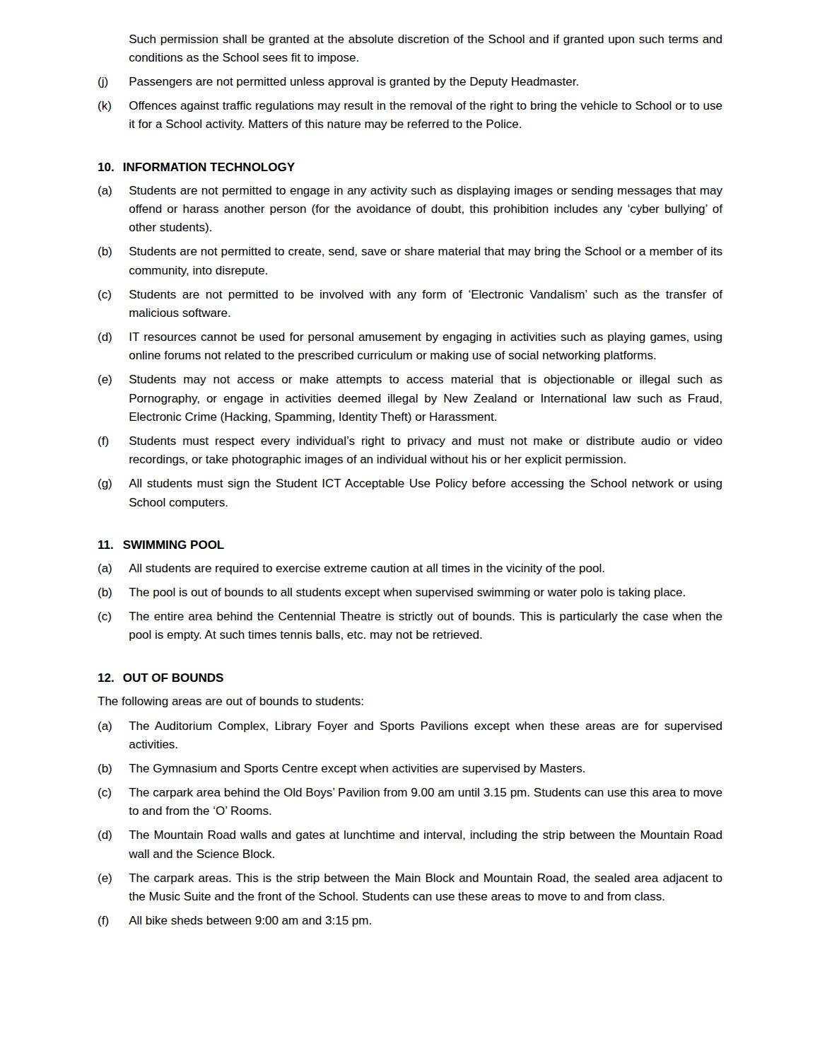Such permission shall be granted at the absolute discretion of the School and if granted upon such terms and conditions as the School sees fit to impose.
(j) Passengers are not permitted unless approval is granted by the Deputy Headmaster.
(k) Offences against traffic regulations may result in the removal of the right to bring the vehicle to School or to use it for a School activity. Matters of this nature may be referred to the Police.
10. INFORMATION TECHNOLOGY
(a) Students are not permitted to engage in any activity such as displaying images or sending messages that may offend or harass another person (for the avoidance of doubt, this prohibition includes any ‘cyber bullying’ of other students).
(b) Students are not permitted to create, send, save or share material that may bring the School or a member of its community, into disrepute.
(c) Students are not permitted to be involved with any form of ‘Electronic Vandalism’ such as the transfer of malicious software.
(d) IT resources cannot be used for personal amusement by engaging in activities such as playing games, using online forums not related to the prescribed curriculum or making use of social networking platforms.
(e) Students may not access or make attempts to access material that is objectionable or illegal such as Pornography, or engage in activities deemed illegal by New Zealand or International law such as Fraud, Electronic Crime (Hacking, Spamming, Identity Theft) or Harassment.
(f) Students must respect every individual’s right to privacy and must not make or distribute audio or video recordings, or take photographic images of an individual without his or her explicit permission.
(g) All students must sign the Student ICT Acceptable Use Policy before accessing the School network or using School computers.
11. SWIMMING POOL
(a) All students are required to exercise extreme caution at all times in the vicinity of the pool.
(b) The pool is out of bounds to all students except when supervised swimming or water polo is taking place.
(c) The entire area behind the Centennial Theatre is strictly out of bounds. This is particularly the case when the pool is empty. At such times tennis balls, etc. may not be retrieved.
12. OUT OF BOUNDS
The following areas are out of bounds to students:
(a) The Auditorium Complex, Library Foyer and Sports Pavilions except when these areas are for supervised activities.
(b) The Gymnasium and Sports Centre except when activities are supervised by Masters.
(c) The carpark area behind the Old Boys’ Pavilion from 9.00 am until 3.15 pm. Students can use this area to move to and from the ‘O’ Rooms.
(d) The Mountain Road walls and gates at lunchtime and interval, including the strip between the Mountain Road wall and the Science Block.
(e) The carpark areas. This is the strip between the Main Block and Mountain Road, the sealed area adjacent to the Music Suite and the front of the School. Students can use these areas to move to and from class.
(f) All bike sheds between 9:00 am and 3:15 pm.